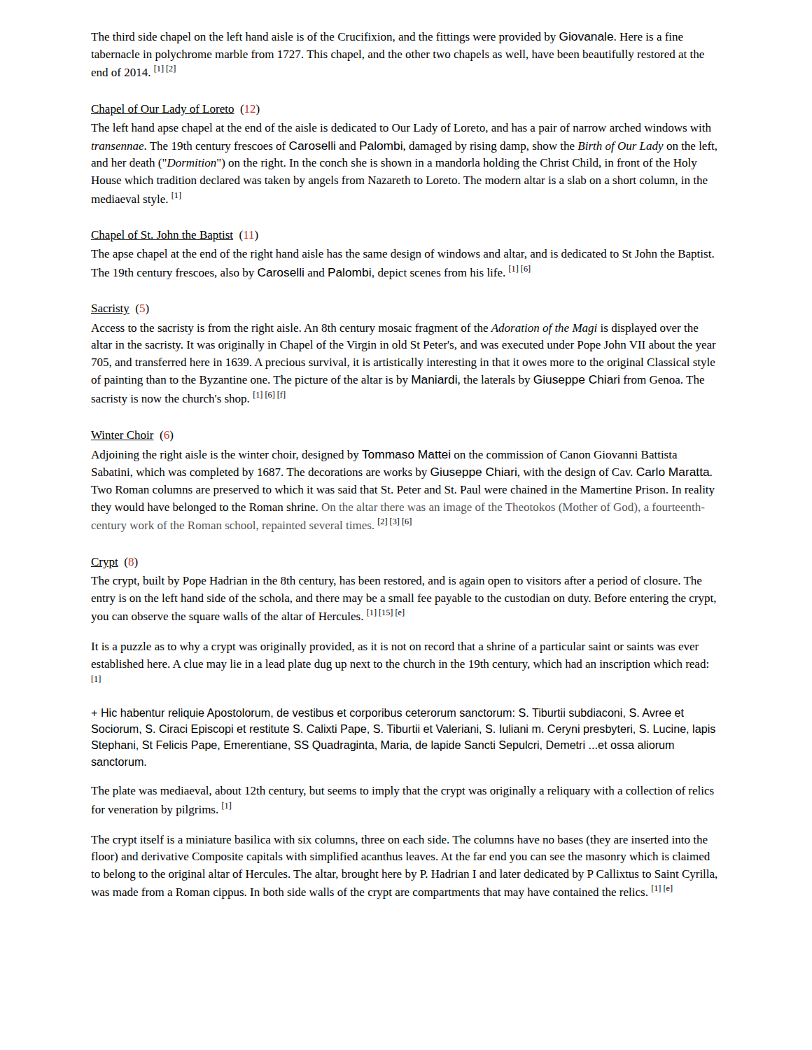The third side chapel on the left hand aisle is of the Crucifixion, and the fittings were provided by Giovanale. Here is a fine tabernacle in polychrome marble from 1727. This chapel, and the other two chapels as well, have been beautifully restored at the end of 2014. [1] [2]
Chapel of Our Lady of Loreto (12)
The left hand apse chapel at the end of the aisle is dedicated to Our Lady of Loreto, and has a pair of narrow arched windows with transennae. The 19th century frescoes of Caroselli and Palombi, damaged by rising damp, show the Birth of Our Lady on the left, and her death ("Dormition") on the right. In the conch she is shown in a mandorla holding the Christ Child, in front of the Holy House which tradition declared was taken by angels from Nazareth to Loreto. The modern altar is a slab on a short column, in the mediaeval style. [1]
Chapel of St. John the Baptist (11)
The apse chapel at the end of the right hand aisle has the same design of windows and altar, and is dedicated to St John the Baptist. The 19th century frescoes, also by Caroselli and Palombi, depict scenes from his life. [1] [6]
Sacristy (5)
Access to the sacristy is from the right aisle. An 8th century mosaic fragment of the Adoration of the Magi is displayed over the altar in the sacristy. It was originally in Chapel of the Virgin in old St Peter's, and was executed under Pope John VII about the year 705, and transferred here in 1639. A precious survival, it is artistically interesting in that it owes more to the original Classical style of painting than to the Byzantine one. The picture of the altar is by Maniardi, the laterals by Giuseppe Chiari from Genoa. The sacristy is now the church's shop. [1] [6] [f]
Winter Choir (6)
Adjoining the right aisle is the winter choir, designed by Tommaso Mattei on the commission of Canon Giovanni Battista Sabatini, which was completed by 1687. The decorations are works by Giuseppe Chiari, with the design of Cav. Carlo Maratta. Two Roman columns are preserved to which it was said that St. Peter and St. Paul were chained in the Mamertine Prison. In reality they would have belonged to the Roman shrine. On the altar there was an image of the Theotokos (Mother of God), a fourteenth-century work of the Roman school, repainted several times. [2] [3] [6]
Crypt (8)
The crypt, built by Pope Hadrian in the 8th century, has been restored, and is again open to visitors after a period of closure. The entry is on the left hand side of the schola, and there may be a small fee payable to the custodian on duty. Before entering the crypt, you can observe the square walls of the altar of Hercules. [1] [15] [e]
It is a puzzle as to why a crypt was originally provided, as it is not on record that a shrine of a particular saint or saints was ever established here. A clue may lie in a lead plate dug up next to the church in the 19th century, which had an inscription which read: [1]
+ Hic habentur reliquie Apostolorum, de vestibus et corporibus ceterorum sanctorum: S. Tiburtii subdiaconi, S. Avree et Sociorum, S. Ciraci Episcopi et restitute S. Calixti Pape, S. Tiburtii et Valeriani, S. Iuliani m. Ceryni presbyteri, S. Lucine, lapis Stephani, St Felicis Pape, Emerentiane, SS Quadraginta, Maria, de lapide Sancti Sepulcri, Demetri ...et ossa aliorum sanctorum.
The plate was mediaeval, about 12th century, but seems to imply that the crypt was originally a reliquary with a collection of relics for veneration by pilgrims. [1]
The crypt itself is a miniature basilica with six columns, three on each side. The columns have no bases (they are inserted into the floor) and derivative Composite capitals with simplified acanthus leaves. At the far end you can see the masonry which is claimed to belong to the original altar of Hercules. The altar, brought here by P. Hadrian I and later dedicated by P Callixtus to Saint Cyrilla, was made from a Roman cippus. In both side walls of the crypt are compartments that may have contained the relics. [1] [e]